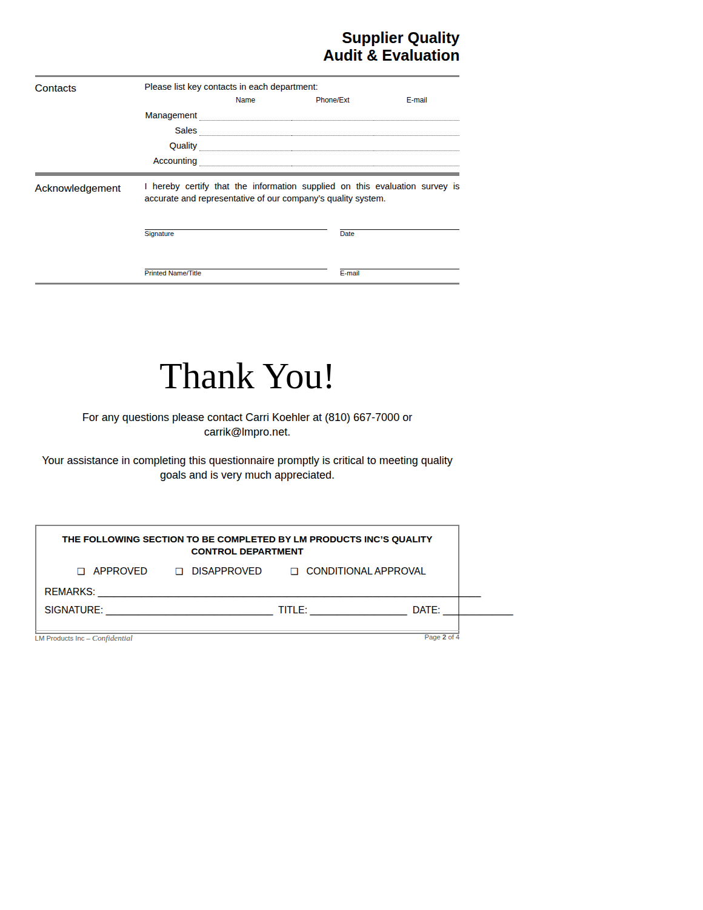Supplier Quality
Audit & Evaluation
Contacts
Please list key contacts in each department:
| | Name | Phone/Ext | E-mail |
| --- | --- | --- | --- |
| Management | | | |
| Sales | | | |
| Quality | | | |
| Accounting | | | |
Acknowledgement
I hereby certify that the information supplied on this evaluation survey is accurate and representative of our company’s quality system.
| Signature | | Date |
| Printed Name/Title | | E-mail |
Thank You!
For any questions please contact Carri Koehler at (810) 667-7000 or
carrik@lmpro.net.
Your assistance in completing this questionnaire promptly is critical to meeting quality goals and is very much appreciated.
THE FOLLOWING SECTION TO BE COMPLETED BY LM PRODUCTS INC’S QUALITY CONTROL DEPARTMENT
❑APPROVED ❑DISAPPROVED ❑CONDITIONAL APPROVAL
REMARKS: _______________________________________________________________________
SIGNATURE: _______________________________ TITLE: __________________ DATE: _____________
LM Products Inc – Confidential
Page 2 of 4